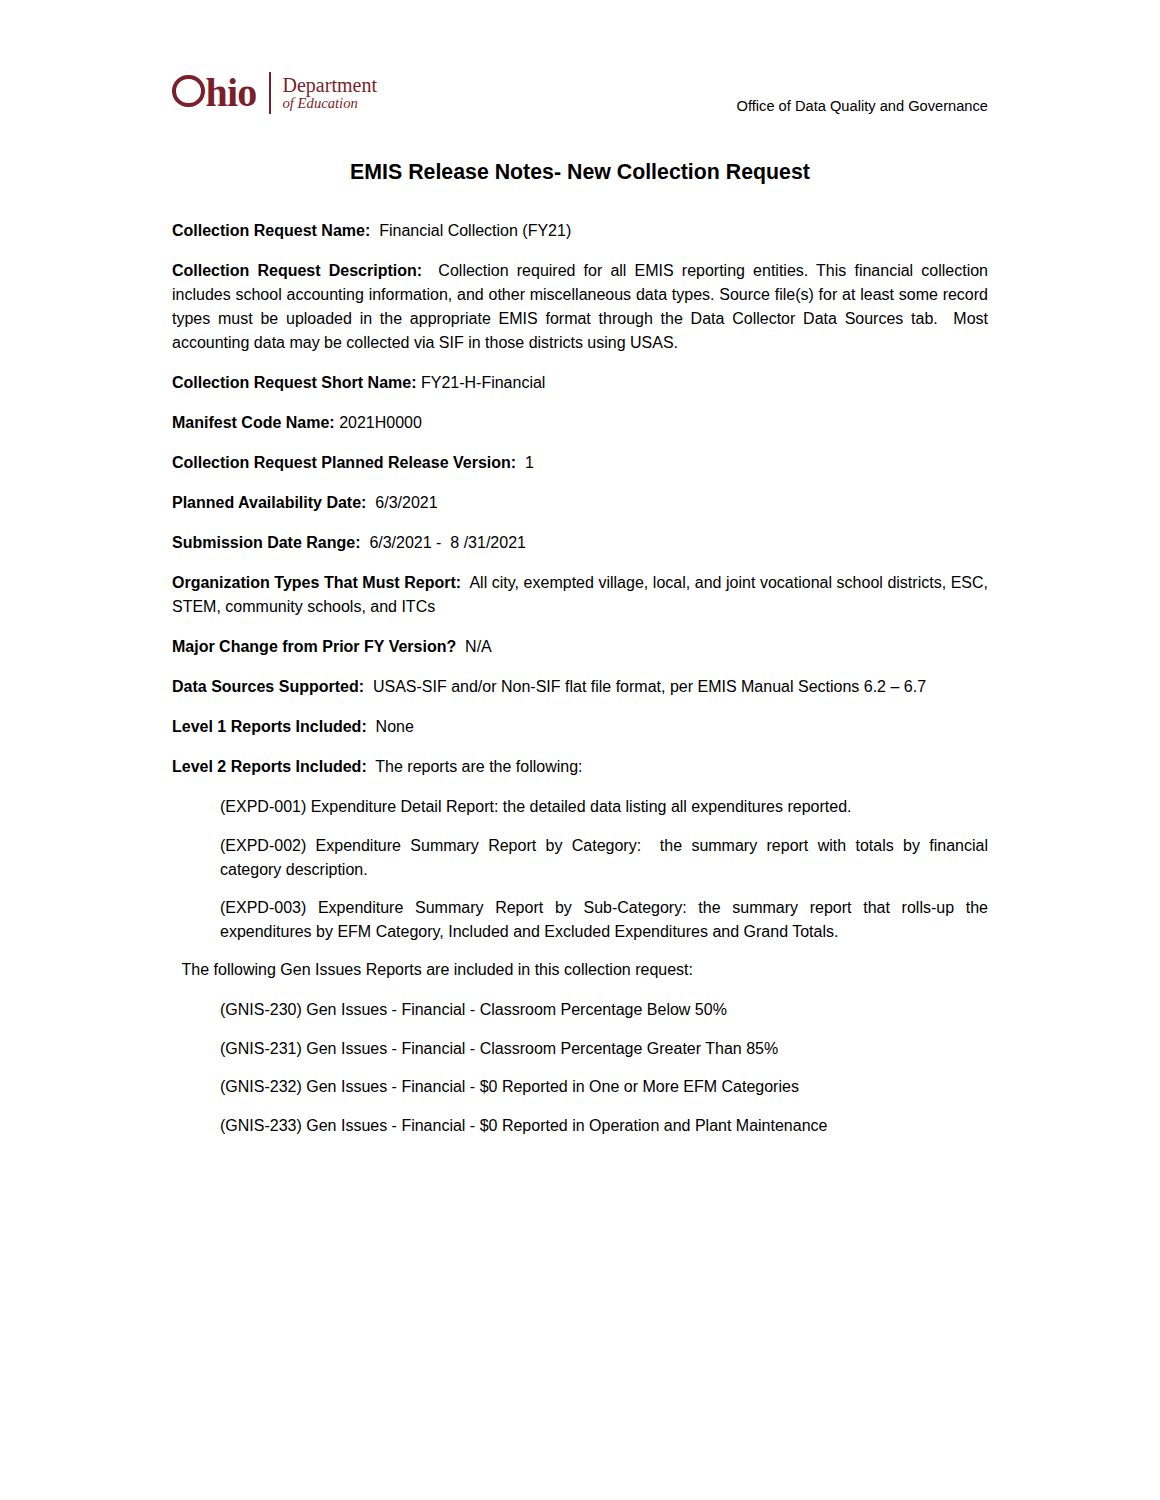hio
Department of Education
Office of Data Quality and Governance
EMIS Release Notes- New Collection Request
Collection Request Name: Financial Collection (FY21)
Collection Request Description: Collection required for all EMIS reporting entities. This financial collection includes school accounting information, and other miscellaneous data types. Source file(s) for at least some record types must be uploaded in the appropriate EMIS format through the Data Collector Data Sources tab. Most accounting data may be collected via SIF in those districts using USAS.
Collection Request Short Name: FY21-H-Financial
Manifest Code Name: 2021H0000
Collection Request Planned Release Version: 1
Planned Availability Date: 6/3/2021
Submission Date Range: 6/3/2021 - 8 /31/2021
Organization Types That Must Report: All city, exempted village, local, and joint vocational school districts, ESC, STEM, community schools, and ITCs
Major Change from Prior FY Version? N/A
Data Sources Supported: USAS-SIF and/or Non-SIF flat file format, per EMIS Manual Sections 6.2 – 6.7
Level 1 Reports Included: None
Level 2 Reports Included: The reports are the following:
(EXPD-001) Expenditure Detail Report: the detailed data listing all expenditures reported.
(EXPD-002) Expenditure Summary Report by Category: the summary report with totals by financial category description.
(EXPD-003) Expenditure Summary Report by Sub-Category: the summary report that rolls-up the expenditures by EFM Category, Included and Excluded Expenditures and Grand Totals.
The following Gen Issues Reports are included in this collection request:
(GNIS-230) Gen Issues - Financial - Classroom Percentage Below 50%
(GNIS-231) Gen Issues - Financial - Classroom Percentage Greater Than 85%
(GNIS-232) Gen Issues - Financial - $0 Reported in One or More EFM Categories
(GNIS-233) Gen Issues - Financial - $0 Reported in Operation and Plant Maintenance